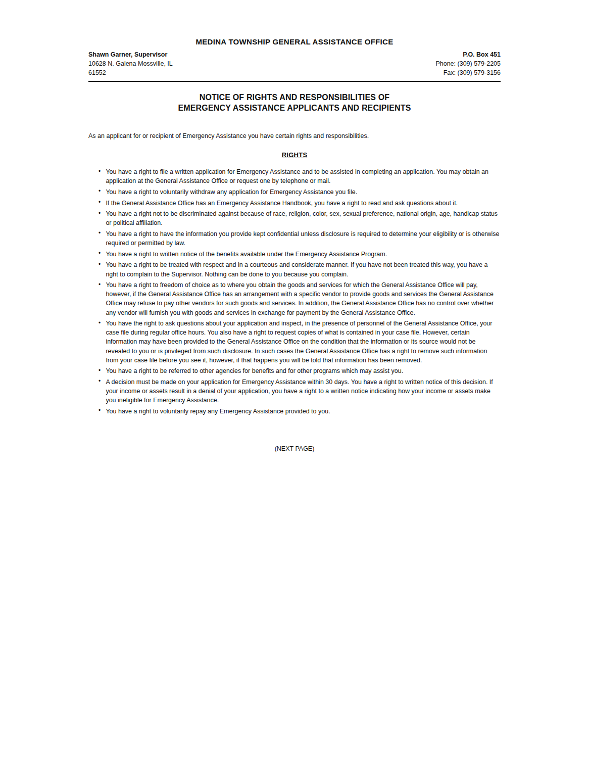MEDINA TOWNSHIP GENERAL ASSISTANCE OFFICE
Shawn Garner, Supervisor
10628 N. Galena Mossville, IL
61552
P.O. Box 451
Phone: (309) 579-2205
Fax: (309) 579-3156
NOTICE OF RIGHTS AND RESPONSIBILITIES OF
EMERGENCY ASSISTANCE APPLICANTS AND RECIPIENTS
As an applicant for or recipient of Emergency Assistance you have certain rights and responsibilities.
RIGHTS
You have a right to file a written application for Emergency Assistance and to be assisted in completing an application. You may obtain an application at the General Assistance Office or request one by telephone or mail.
You have a right to voluntarily withdraw any application for Emergency Assistance you file.
If the General Assistance Office has an Emergency Assistance Handbook, you have a right to read and ask questions about it.
You have a right not to be discriminated against because of race, religion, color, sex, sexual preference, national origin, age, handicap status or political affiliation.
You have a right to have the information you provide kept confidential unless disclosure is required to determine your eligibility or is otherwise required or permitted by law.
You have a right to written notice of the benefits available under the Emergency Assistance Program.
You have a right to be treated with respect and in a courteous and considerate manner. If you have not been treated this way, you have a right to complain to the Supervisor. Nothing can be done to you because you complain.
You have a right to freedom of choice as to where you obtain the goods and services for which the General Assistance Office will pay, however, if the General Assistance Office has an arrangement with a specific vendor to provide goods and services the General Assistance Office may refuse to pay other vendors for such goods and services. In addition, the General Assistance Office has no control over whether any vendor will furnish you with goods and services in exchange for payment by the General Assistance Office.
You have the right to ask questions about your application and inspect, in the presence of personnel of the General Assistance Office, your case file during regular office hours. You also have a right to request copies of what is contained in your case file. However, certain information may have been provided to the General Assistance Office on the condition that the information or its source would not be revealed to you or is privileged from such disclosure. In such cases the General Assistance Office has a right to remove such information from your case file before you see it, however, if that happens you will be told that information has been removed.
You have a right to be referred to other agencies for benefits and for other programs which may assist you.
A decision must be made on your application for Emergency Assistance within 30 days. You have a right to written notice of this decision. If your income or assets result in a denial of your application, you have a right to a written notice indicating how your income or assets make you ineligible for Emergency Assistance.
You have a right to voluntarily repay any Emergency Assistance provided to you.
(NEXT PAGE)